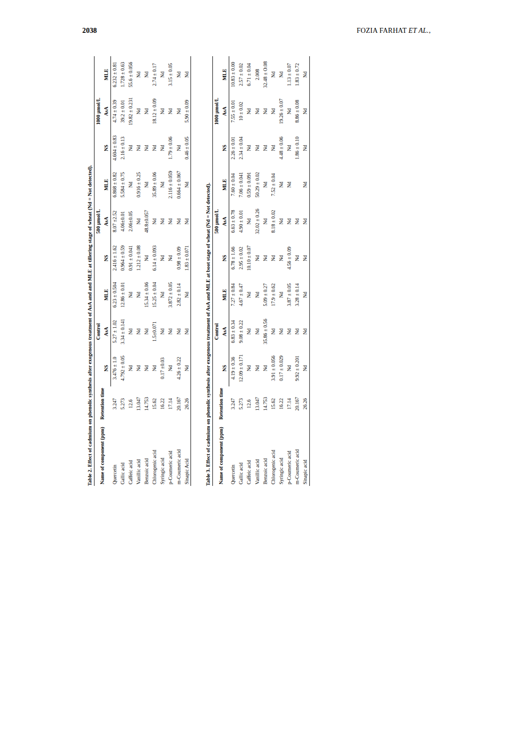2038
FOZIA FARHAT ET AL.,
Table 2. Effect of cadmium on phenolic synthesis after exogenous treatment of AsA and and MLE at tillering stage of wheat (Nd = Not detected).
| Name of component (ppm) | Retention time | Control | 500 µmol/L | 1000 µmol/L |
| --- | --- | --- | --- | --- |
| NS | AsA | MLE | NS | AsA | MLE | NS | AsA | MLE |
| Quercetin | 3.247 | 3.476 ± 1.0 | 5.27 ± 1.02 | 6.23 ± 0.504 | 2.416 ± 1.62 | 8.07 ±2.52 | 6.868 ± 0.82 | 4.604 ± 0.83 | 4.74 ± 0.39 | 6.232 ± 0.81 |
| Gallic acid | 5.273 | 4.792 ± 0.05 | 3.34 ± 0.141 | 12.86 ± 0.01 | 0.964 ± 0.59 | 4.06±0.01 | 5.584 ± 0.75 | 2.16 ± 0.13 | 39.2 ± 0.01 | 1.728 ± 0.63 |
| Caffeic acid | 12.6 | Nd | Nd | Nd | 0.91 ± 0.041 | 2.06±0.05 | Nd | Nd | 19.82 ± 0.231 | 55.6 ± 0.056 |
| Vanillic acid | 13.047 | Nd | Nd | Nd | 1.212 ± 0.08 | Nd | 0.916 ± 0.25 | Nd | Nd | Nd |
| Benzoic acid | 14.753 | Nd | Nd | 15.34 ± 0.06 | Nd | 48.8±0.057 | Nd | Nd | Nd | Nd |
| Chlorogenic acid | 15.62 | Nd | 1.5±0.071 | 15.25 ± 0.04 | 6.14 ± 0.093 | Nd | 35.89 ± 0.06 | Nd | 18.12 ± 0.09 | 2.74 ± 0.17 |
| Syringic acid | 16.22 | 0.17 ±0.03 | Nd | Nd | Nd | Nd | Nd | Nd | Nd | Nd |
| p-Coumeric acid | 17.14 | Nd | Nd | 3.872 ± 0.05 | Nd | Nd | 2.116 ± 0.059 | 1.79 ± 0.06 | Nd | 3.15 ± 0.05 |
| m-Coumeric acid | 20.167 | 4.26 ± 0.22 | Nd | 2.82 ± 0.14 | 0.98 ± 0.09 | Nd | 0.664 ± 0.067 | Nd | Nd | Nd |
| Sinapic Acid | 26.26 | Nd | Nd | Nd | 1.83 ± 0.071 | Nd | Nd | 0.46 ± 0.05 | 5.90 ± 0.09 | Nd |
Table 3. Effect of cadmium on phenolic synthesis after exogenous treatment of AsA and MLE at boot stage of wheat (Nd = Not detected).
| Name of component (ppm) | Retention time | Control | 500 µmol/L | 1000 µmol/L |
| --- | --- | --- | --- | --- |
| NS | AsA | MLE | NS | AsA | MLE | NS | AsA | MLE |
| Quercetin | 3.247 | 4.19 ± 0.36 | 6.83 ± 0.34 | 7.27 ± 0.84 | 6.78 ± 1.66 | 6.63 ± 0.78 | 7.60 ± 0.04 | 2.26 ± 0.01 | 7.55 ± 0.01 | 10.83 ± 0.00 |
| Gallic acid | 5.273 | 12.09 ± 0.171 | 9.08 ± 0.22 | 4.67 ± 0.47 | 2.95 ± 0.02 | 4.90 ± 0.01 | 7.06 ± 0.041 | 2.34 ± 0.04 | 10 ± 0.02 | 2.57 ± 0.02 |
| Caffeic acid | 12.6 | Nd | Nd | Nd | 10.10 ± 0.07 | Nd | 0.59 ± 0.091 | Nd | Nd | 6.71 ± 0.04 |
| Vanillic acid | 13.047 | Nd | Nd | Nd | Nd | 32.02 ± 0.26 | 50.29 ± 0.02 | Nd | Nd | 2.008 |
| Benzoic acid | 14.753 | Nd | 35.86 ± 0.56 | 5.09 ± 0.27 | Nd | Nd | Nd | Nd | Nd | 32.48 ± O.08 |
| Chlorogenic acid | 15.62 | 3.91 ± 0.056 | Nd | 17.9 ± 0.62 | Nd | 8.18 ± 0.02 | 7.52 ± 0.04 | Nd | Nd | Nd |
| Syringic acid | 16.22 | 0.17 ± 0.029 | Nd | Nd | Nd | Nd | Nd | 4.48 ± 0.06 | 19.26 ± 0.07 | Nd |
| p-Coumeric acid | 17.14 | Nd | Nd | 3.87 ± 0.05 | 4.56 ± 0.09 | Nd | Nd | Nd | Nd | 1.13 ± 0.07 |
| m-Coumeric acid | 20.167 | 9.92 ± 0.201 | Nd | 3.28 ± 0.14 | Nd | Nd | | 1.86 ± 0.10 | 8.86 ± 0.08 | 1.83 ± 0.72 |
| Sinapic acid | 26.26 | Nd | Nd | Nd | Nd | Nd | Nd | Nd | Nd | Nd |